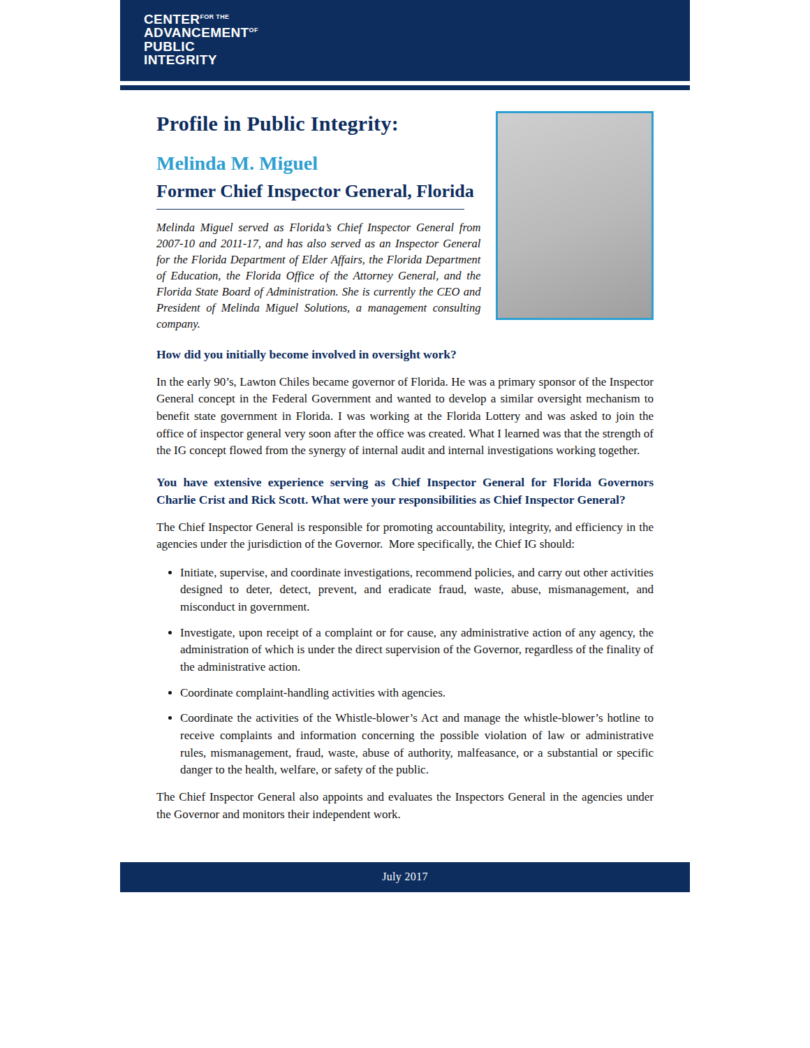CENTERFOR THE
ADVANCEMENTOF
PUBLIC
INTEGRITY
Profile in Public Integrity:
Melinda M. Miguel
Former Chief Inspector General, Florida
Melinda Miguel served as Florida’s Chief Inspector General from 2007-10 and 2011-17, and has also served as an Inspector General for the Florida Department of Elder Affairs, the Florida Department of Education, the Florida Office of the Attorney General, and the Florida State Board of Administration. She is currently the CEO and President of Melinda Miguel Solutions, a management consulting company.
How did you initially become involved in oversight work?
In the early 90’s, Lawton Chiles became governor of Florida. He was a primary sponsor of the Inspector General concept in the Federal Government and wanted to develop a similar oversight mechanism to benefit state government in Florida. I was working at the Florida Lottery and was asked to join the office of inspector general very soon after the office was created. What I learned was that the strength of the IG concept flowed from the synergy of internal audit and internal investigations working together.
You have extensive experience serving as Chief Inspector General for Florida Governors Charlie Crist and Rick Scott. What were your responsibilities as Chief Inspector General?
The Chief Inspector General is responsible for promoting accountability, integrity, and efficiency in the agencies under the jurisdiction of the Governor. More specifically, the Chief IG should:
Initiate, supervise, and coordinate investigations, recommend policies, and carry out other activities designed to deter, detect, prevent, and eradicate fraud, waste, abuse, mismanagement, and misconduct in government.
Investigate, upon receipt of a complaint or for cause, any administrative action of any agency, the administration of which is under the direct supervision of the Governor, regardless of the finality of the administrative action.
Coordinate complaint-handling activities with agencies.
Coordinate the activities of the Whistle-blower’s Act and manage the whistle-blower’s hotline to receive complaints and information concerning the possible violation of law or administrative rules, mismanagement, fraud, waste, abuse of authority, malfeasance, or a substantial or specific danger to the health, welfare, or safety of the public.
The Chief Inspector General also appoints and evaluates the Inspectors General in the agencies under the Governor and monitors their independent work.
July 2017